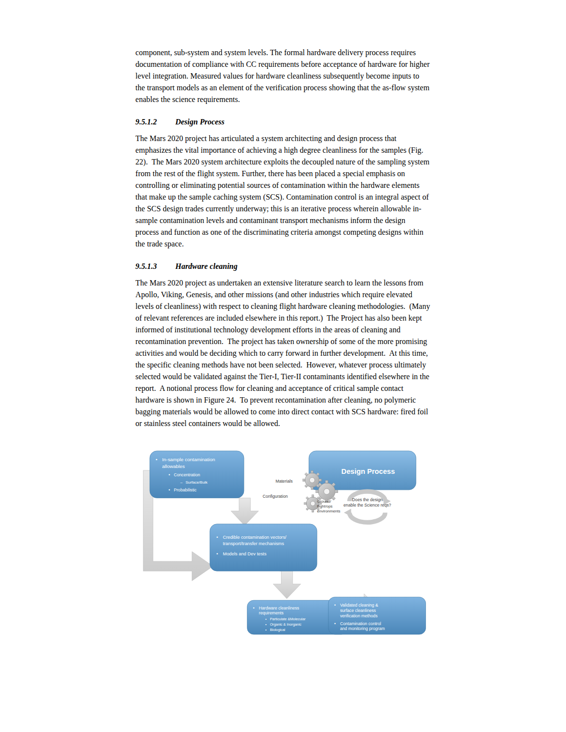component, sub-system and system levels. The formal hardware delivery process requires documentation of compliance with CC requirements before acceptance of hardware for higher level integration. Measured values for hardware cleanliness subsequently become inputs to the transport models as an element of the verification process showing that the as-flow system enables the science requirements.
9.5.1.2 Design Process
The Mars 2020 project has articulated a system architecting and design process that emphasizes the vital importance of achieving a high degree cleanliness for the samples (Fig. 22). The Mars 2020 system architecture exploits the decoupled nature of the sampling system from the rest of the flight system. Further, there has been placed a special emphasis on controlling or eliminating potential sources of contamination within the hardware elements that make up the sample caching system (SCS). Contamination control is an integral aspect of the SCS design trades currently underway; this is an iterative process wherein allowable in-sample contamination levels and contaminant transport mechanisms inform the design process and function as one of the discriminating criteria amongst competing designs within the trade space.
9.5.1.3 Hardware cleaning
The Mars 2020 project as undertaken an extensive literature search to learn the lessons from Apollo, Viking, Genesis, and other missions (and other industries which require elevated levels of cleanliness) with respect to cleaning flight hardware cleaning methodologies. (Many of relevant references are included elsewhere in this report.) The Project has also been kept informed of institutional technology development efforts in the areas of cleaning and recontamination prevention. The project has taken ownership of some of the more promising activities and would be deciding which to carry forward in further development. At this time, the specific cleaning methods have not been selected. However, whatever process ultimately selected would be validated against the Tier-I, Tier-II contaminants identified elsewhere in the report. A notional process flow for cleaning and acceptance of critical sample contact hardware is shown in Figure 24. To prevent recontamination after cleaning, no polymeric bagging materials would be allowed to come into direct contact with SCS hardware: fired foil or stainless steel containers would be allowed.
• In-sample contamination allowables • Concentration – Surface/Bulk • Probabilistic Design Process Materials Configuration Ground/ flight/ops environments Does the design enable the Science reqs? • Credible contamination vectors/ transport/transfer mechanisms • Models and Dev tests • Hardware cleanliness requirements • Particulate &Molecular • Organic & Inorganic • Biological • Validated cleaning & surface cleanliness verification methods • Contamination control and monitoring program